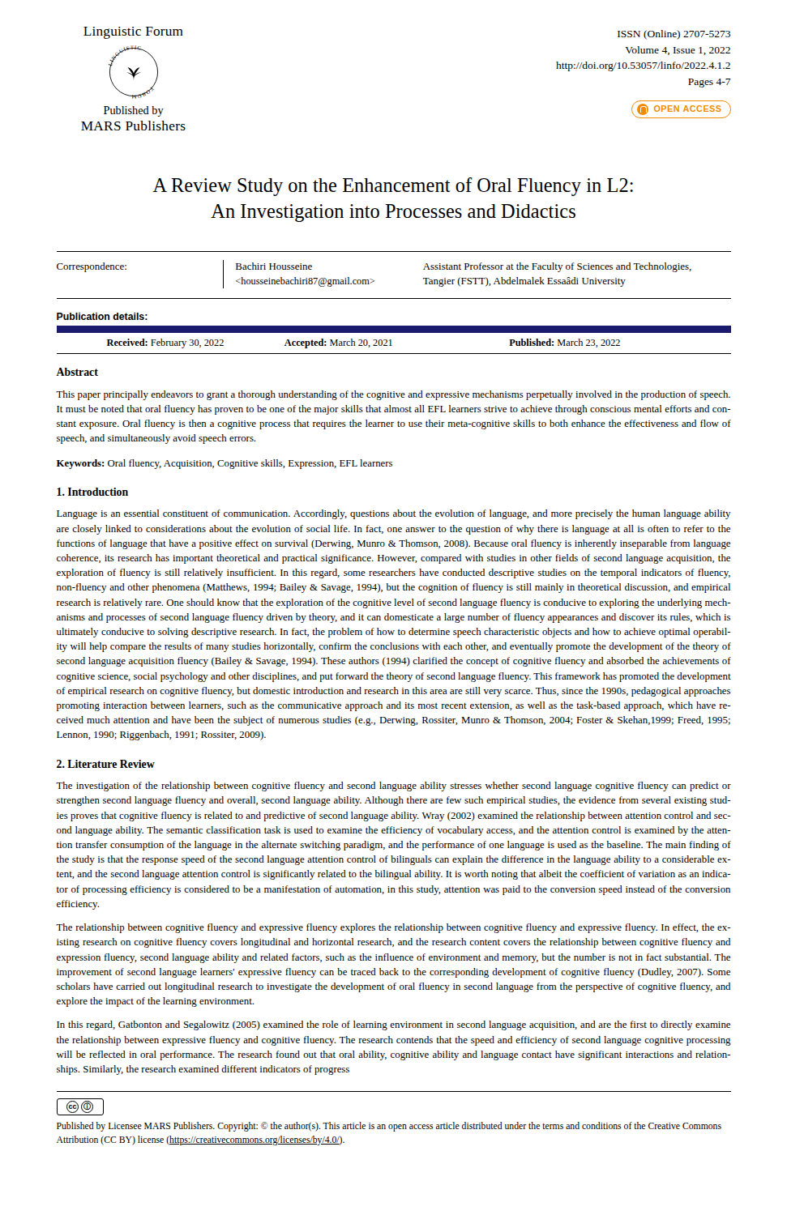Linguistic Forum
LINGUISTIC FORUM
Published by
MARS Publishers
ISSN (Online) 2707-5273
Volume 4, Issue 1, 2022
http://doi.org/10.53057/linfo/2022.4.1.2
Pages 4-7
Open Access
A Review Study on the Enhancement of Oral Fluency in L2:
An Investigation into Processes and Didactics
Correspondence:
Bachiri Housseine
<housseinebachiri87@gmail.com>
Assistant Professor at the Faculty of Sciences and Technologies,
Tangier (FSTT), Abdelmalek Essaâdi University
Publication details:
Received: February 30, 2022 Accepted: March 20, 2021 Published: March 23, 2022
Abstract
This paper principally endeavors to grant a thorough understanding of the cognitive and expressive mechanisms perpetually involved in the production of speech. It must be noted that oral fluency has proven to be one of the major skills that almost all EFL learners strive to achieve through conscious mental efforts and constant exposure. Oral fluency is then a cognitive process that requires the learner to use their meta-cognitive skills to both enhance the effectiveness and flow of speech, and simultaneously avoid speech errors.
Keywords: Oral fluency, Acquisition, Cognitive skills, Expression, EFL learners
1. Introduction
Language is an essential constituent of communication. Accordingly, questions about the evolution of language, and more precisely the human language ability are closely linked to considerations about the evolution of social life. In fact, one answer to the question of why there is language at all is often to refer to the functions of language that have a positive effect on survival (Derwing, Munro & Thomson, 2008). Because oral fluency is inherently inseparable from language coherence, its research has important theoretical and practical significance. However, compared with studies in other fields of second language acquisition, the exploration of fluency is still relatively insufficient. In this regard, some researchers have conducted descriptive studies on the temporal indicators of fluency, non-fluency and other phenomena (Matthews, 1994; Bailey & Savage, 1994), but the cognition of fluency is still mainly in theoretical discussion, and empirical research is relatively rare. One should know that the exploration of the cognitive level of second language fluency is conducive to exploring the underlying mechanisms and processes of second language fluency driven by theory, and it can domesticate a large number of fluency appearances and discover its rules, which is ultimately conducive to solving descriptive research. In fact, the problem of how to determine speech characteristic objects and how to achieve optimal operability will help compare the results of many studies horizontally, confirm the conclusions with each other, and eventually promote the development of the theory of second language acquisition fluency (Bailey & Savage, 1994). These authors (1994) clarified the concept of cognitive fluency and absorbed the achievements of cognitive science, social psychology and other disciplines, and put forward the theory of second language fluency. This framework has promoted the development of empirical research on cognitive fluency, but domestic introduction and research in this area are still very scarce. Thus, since the 1990s, pedagogical approaches promoting interaction between learners, such as the communicative approach and its most recent extension, as well as the task-based approach, which have received much attention and have been the subject of numerous studies (e.g., Derwing, Rossiter, Munro & Thomson, 2004; Foster & Skehan,1999; Freed, 1995; Lennon, 1990; Riggenbach, 1991; Rossiter, 2009).
2. Literature Review
The investigation of the relationship between cognitive fluency and second language ability stresses whether second language cognitive fluency can predict or strengthen second language fluency and overall, second language ability. Although there are few such empirical studies, the evidence from several existing studies proves that cognitive fluency is related to and predictive of second language ability. Wray (2002) examined the relationship between attention control and second language ability. The semantic classification task is used to examine the efficiency of vocabulary access, and the attention control is examined by the attention transfer consumption of the language in the alternate switching paradigm, and the performance of one language is used as the baseline. The main finding of the study is that the response speed of the second language attention control of bilinguals can explain the difference in the language ability to a considerable extent, and the second language attention control is significantly related to the bilingual ability. It is worth noting that albeit the coefficient of variation as an indicator of processing efficiency is considered to be a manifestation of automation, in this study, attention was paid to the conversion speed instead of the conversion efficiency.
The relationship between cognitive fluency and expressive fluency explores the relationship between cognitive fluency and expressive fluency. In effect, the existing research on cognitive fluency covers longitudinal and horizontal research, and the research content covers the relationship between cognitive fluency and expression fluency, second language ability and related factors, such as the influence of environment and memory, but the number is not in fact substantial. The improvement of second language learners' expressive fluency can be traced back to the corresponding development of cognitive fluency (Dudley, 2007). Some scholars have carried out longitudinal research to investigate the development of oral fluency in second language from the perspective of cognitive fluency, and explore the impact of the learning environment.
In this regard, Gatbonton and Segalowitz (2005) examined the role of learning environment in second language acquisition, and are the first to directly examine the relationship between expressive fluency and cognitive fluency. The research contends that the speed and efficiency of second language cognitive processing will be reflected in oral performance. The research found out that oral ability, cognitive ability and language contact have significant interactions and relationships. Similarly, the research examined different indicators of progress
cc ⓘ
Published by Licensee MARS Publishers. Copyright: © the author(s). This article is an open access article distributed under the terms and conditions of the Creative Commons Attribution (CC BY) license (https://creativecommons.org/licenses/by/4.0/).